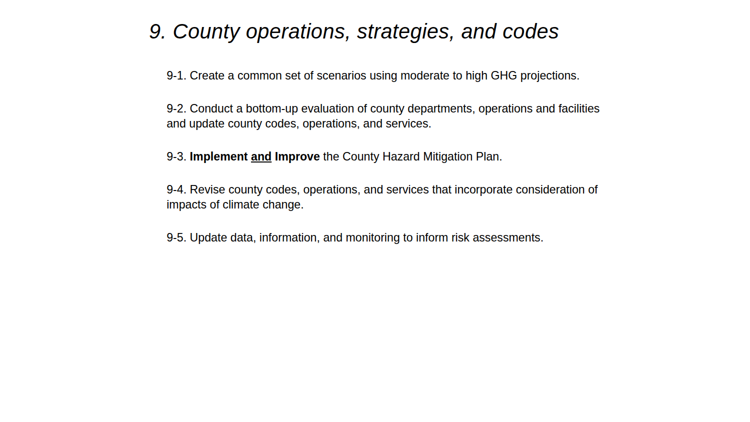9. County operations, strategies, and codes
9-1. Create a common set of scenarios using moderate to high GHG projections.
9-2. Conduct a bottom-up evaluation of county departments, operations and facilities and update county codes, operations, and services.
9-3. Implement and Improve the County Hazard Mitigation Plan.
9-4. Revise county codes, operations, and services that incorporate consideration of impacts of climate change.
9-5. Update data, information, and monitoring to inform risk assessments.